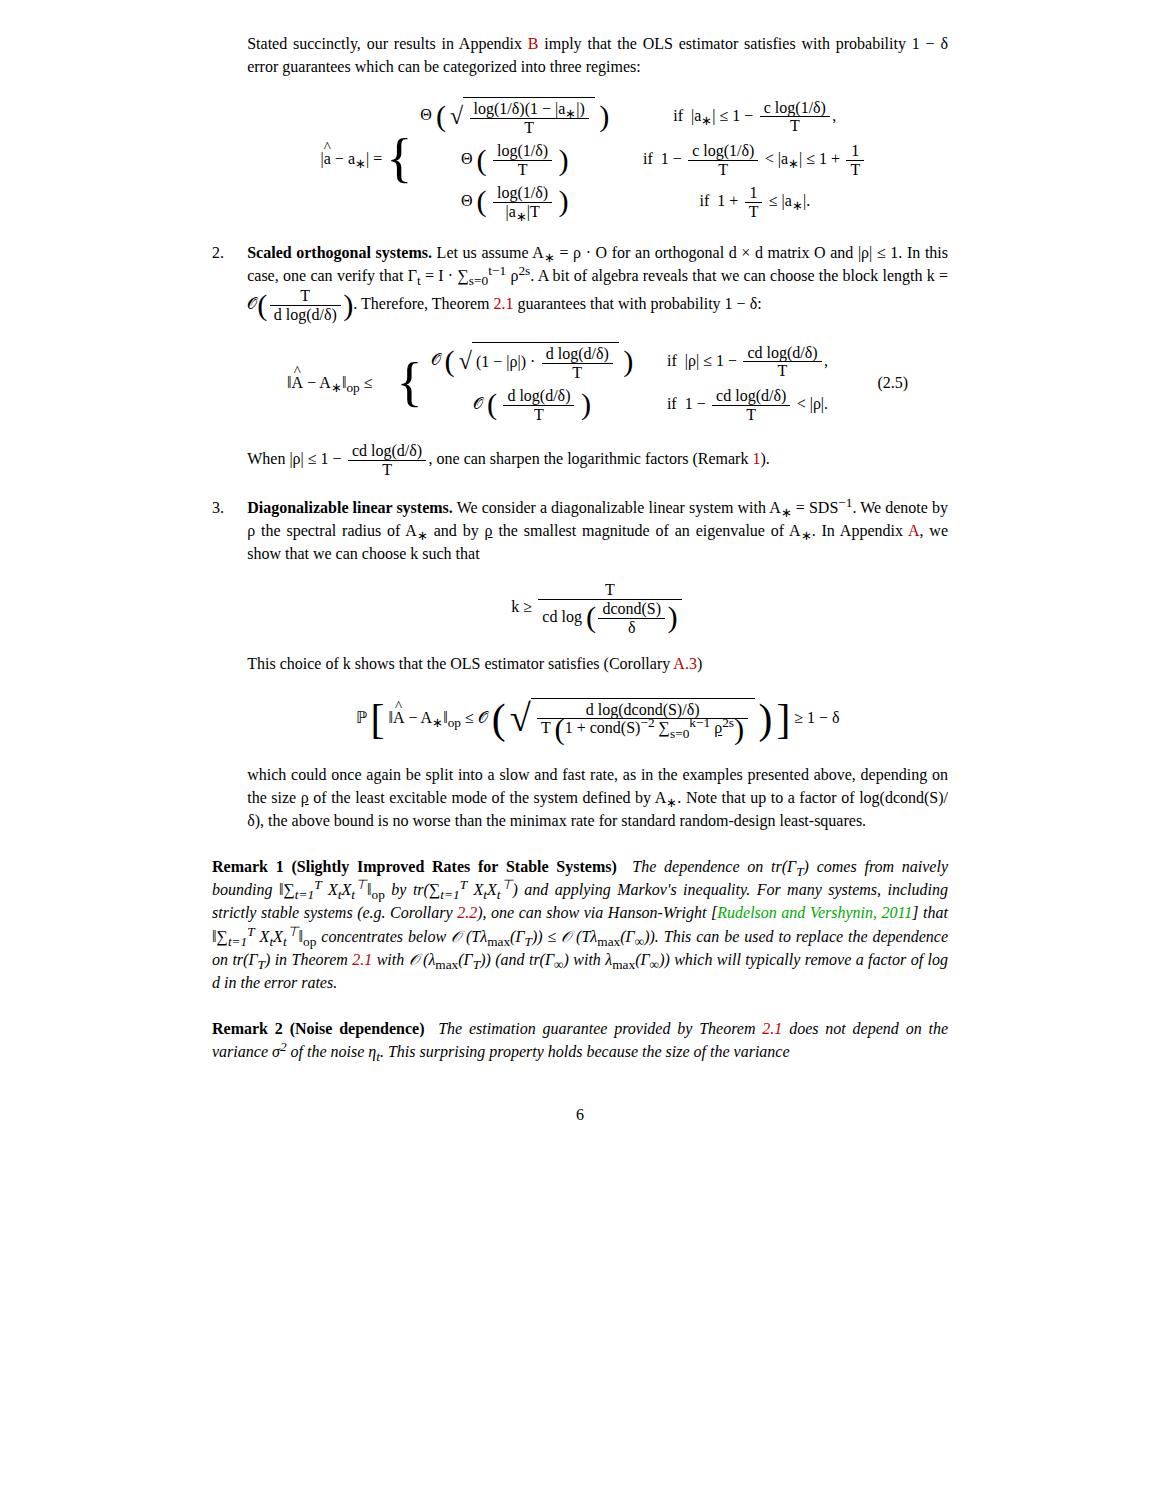Stated succinctly, our results in Appendix B imply that the OLS estimator satisfies with probability 1 − δ error guarantees which can be categorized into three regimes:
|a − a∗| = {
| Θ ( √ log(1/δ)(1 − /a ∗ /) T ) | if /a ∗ / ≤ 1 − c log(1/δ) T , |
| Θ ( log(1/δ) T ) | if 1 − c log(1/δ) T < /a ∗ / ≤ 1 + 1 T |
| Θ ( log(1/δ) /a ∗ /T ) | if 1 + 1 T ≤ /a ∗ /. |
2.
Scaled orthogonal systems. Let us assume A∗ = ρ · O for an orthogonal d × d matrix O and |ρ| ≤ 1. In this case, one can verify that Γt = I · ∑s=0t−1 ρ2s. A bit of algebra reveals that we can choose the block length k = 𝒪(Td log(d/δ)). Therefore, Theorem 2.1 guarantees that with probability 1 − δ:
‖A − A∗‖op ≤ {
| 𝒪 ( √ (1 − /ρ/) · d log(d/δ) T ) | if /ρ/ ≤ 1 − cd log(d/δ) T , |
| 𝒪 ( d log(d/δ) T ) | if 1 − cd log(d/δ) T < /ρ/. |
(2.5)
When |ρ| ≤ 1 − cd log(d/δ) T, one can sharpen the logarithmic factors (Remark 1).
3.
Diagonalizable linear systems. We consider a diagonalizable linear system with A∗ = SDS−1. We denote by ρ the spectral radius of A∗ and by ρ the smallest magnitude of an eigenvalue of A∗. In Appendix A, we show that we can choose k such that
k ≥ Tcd log (dcond(S) δ)
This choice of k shows that the OLS estimator satisfies (Corollary A.3)
ℙ [ ‖A − A∗‖op ≤ 𝒪 ( √d log(dcond(S)/δ) T (1 + cond(S)−2 ∑s=0k−1 ρ2s) ) ] ≥ 1 − δ
which could once again be split into a slow and fast rate, as in the examples presented above, depending on the size ρ of the least excitable mode of the system defined by A∗. Note that up to a factor of log(dcond(S)/δ), the above bound is no worse than the minimax rate for standard random-design least-squares.
Remark 1 (Slightly Improved Rates for Stable Systems) The dependence on tr(ΓT) comes from naively bounding ‖∑t=1T XtXt⊤‖op by tr(∑t=1T XtXt⊤) and applying Markov's inequality. For many systems, including strictly stable systems (e.g. Corollary 2.2), one can show via Hanson-Wright [Rudelson and Vershynin, 2011] that ‖∑t=1T XtXt⊤‖op concentrates below 𝒪 (Tλmax(ΓT)) ≤ 𝒪 (Tλmax(Γ∞)). This can be used to replace the dependence on tr(ΓT) in Theorem 2.1 with 𝒪 (λmax(ΓT)) (and tr(Γ∞) with λmax(Γ∞)) which will typically remove a factor of log d in the error rates.
Remark 2 (Noise dependence) The estimation guarantee provided by Theorem 2.1 does not depend on the variance σ2 of the noise ηt. This surprising property holds because the size of the variance
6